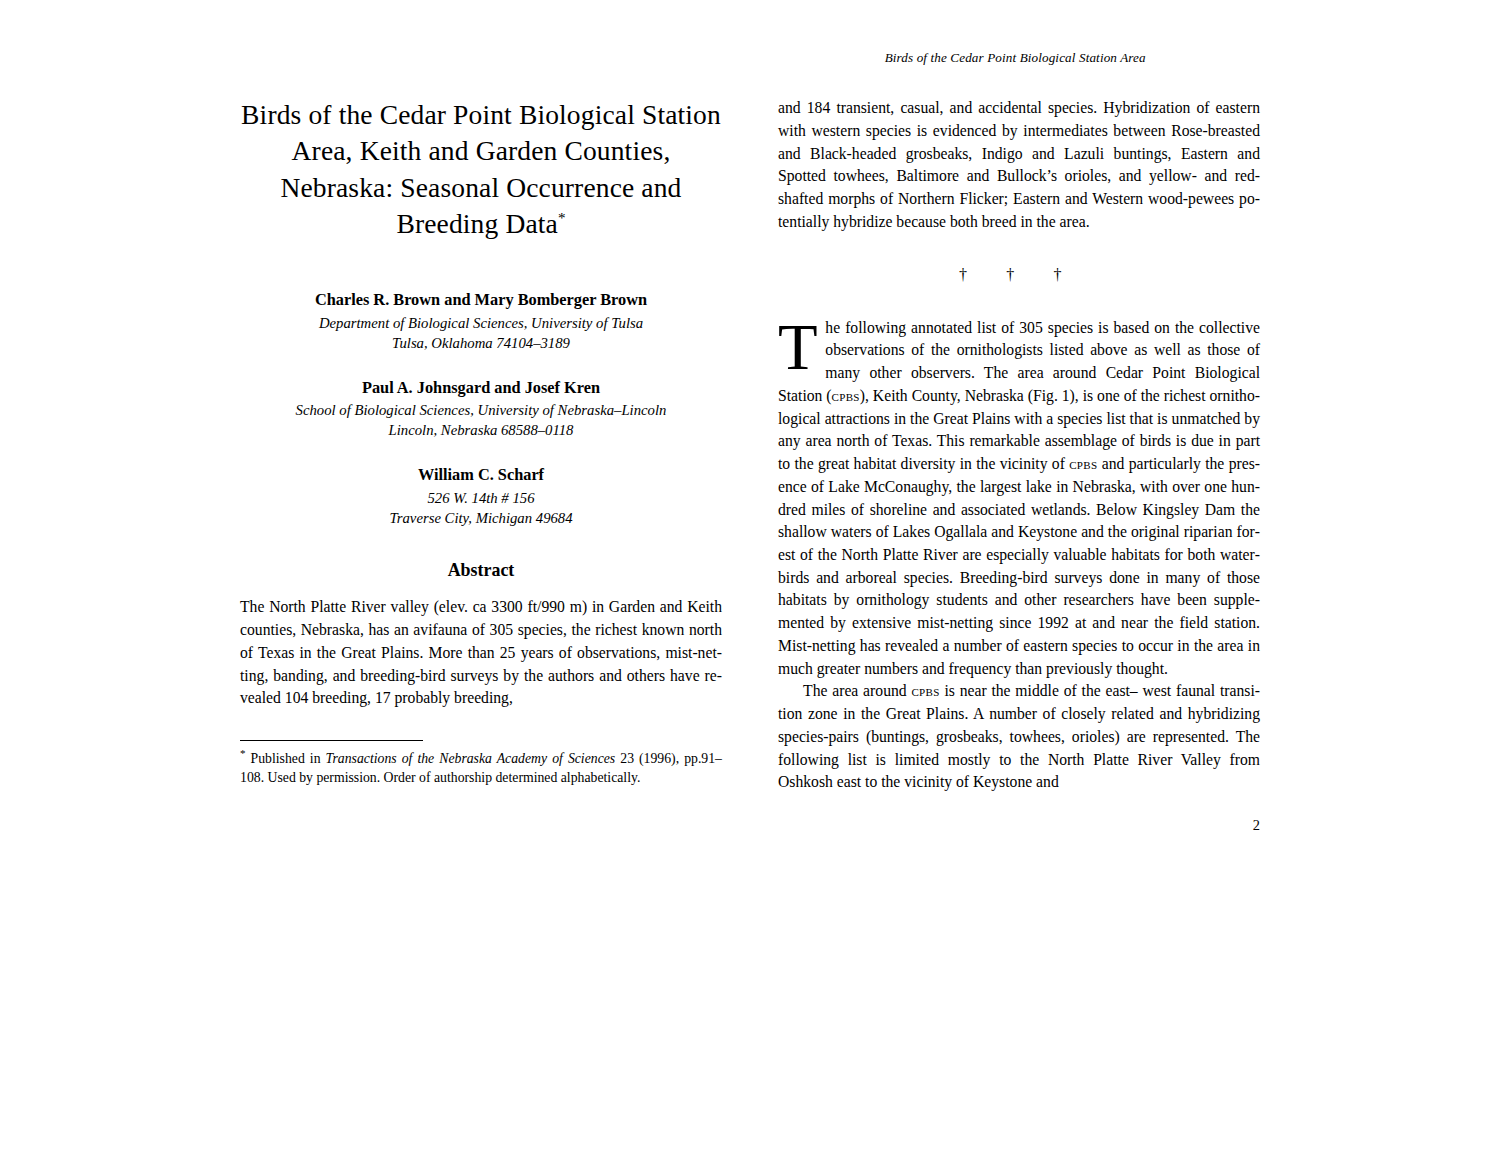Birds of the Cedar Point Biological Station Area
Birds of the Cedar Point Biological Station Area, Keith and Garden Counties, Nebraska: Seasonal Occurrence and Breeding Data*
Charles R. Brown and Mary Bomberger Brown
Department of Biological Sciences, University of Tulsa
Tulsa, Oklahoma 74104–3189
Paul A. Johnsgard and Josef Kren
School of Biological Sciences, University of Nebraska–Lincoln
Lincoln, Nebraska 68588–0118
William C. Scharf
526 W. 14th # 156
Traverse City, Michigan 49684
Abstract
The North Platte River valley (elev. ca 3300 ft/990 m) in Garden and Keith counties, Nebraska, has an avifauna of 305 species, the richest known north of Texas in the Great Plains. More than 25 years of observations, mist-netting, banding, and breeding-bird surveys by the authors and others have revealed 104 breeding, 17 probably breeding,
* Published in Transactions of the Nebraska Academy of Sciences 23 (1996), pp.91–108. Used by permission. Order of authorship determined alphabetically.
and 184 transient, casual, and accidental species. Hybridization of eastern with western species is evidenced by intermediates between Rose-breasted and Black-headed grosbeaks, Indigo and Lazuli buntings, Eastern and Spotted towhees, Baltimore and Bullock’s orioles, and yellow- and red-shafted morphs of Northern Flicker; Eastern and Western wood-pewees potentially hybridize because both breed in the area.
† † †
The following annotated list of 305 species is based on the collective observations of the ornithologists listed above as well as those of many other observers. The area around Cedar Point Biological Station (cpbs), Keith County, Nebraska (Fig. 1), is one of the richest ornithological attractions in the Great Plains with a species list that is unmatched by any area north of Texas. This remarkable assemblage of birds is due in part to the great habitat diversity in the vicinity of cpbs and particularly the presence of Lake McConaughy, the largest lake in Nebraska, with over one hundred miles of shoreline and associated wetlands. Below Kingsley Dam the shallow waters of Lakes Ogallala and Keystone and the original riparian forest of the North Platte River are especially valuable habitats for both waterbirds and arboreal species. Breeding-bird surveys done in many of those habitats by ornithology students and other researchers have been supplemented by extensive mist-netting since 1992 at and near the field station. Mist-netting has revealed a number of eastern species to occur in the area in much greater numbers and frequency than previously thought.
The area around cpbs is near the middle of the east– west faunal transition zone in the Great Plains. A number of closely related and hybridizing species-pairs (buntings, grosbeaks, towhees, orioles) are represented. The following list is limited mostly to the North Platte River Valley from Oshkosh east to the vicinity of Keystone and
2